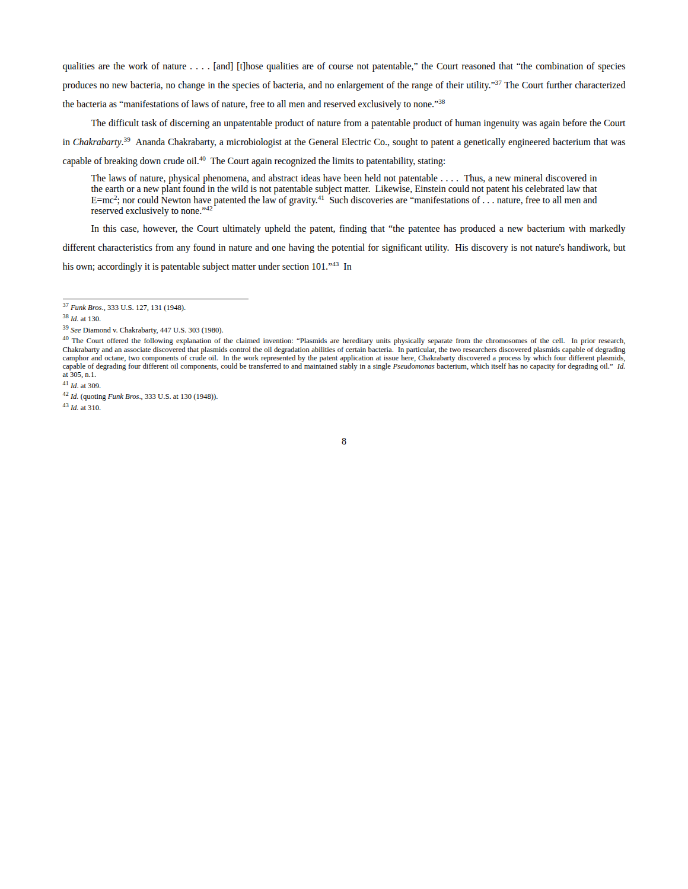qualities are the work of nature . . . . [and] [t]hose qualities are of course not patentable,” the Court reasoned that “the combination of species produces no new bacteria, no change in the species of bacteria, and no enlargement of the range of their utility.”37 The Court further characterized the bacteria as “manifestations of laws of nature, free to all men and reserved exclusively to none.”38
The difficult task of discerning an unpatentable product of nature from a patentable product of human ingenuity was again before the Court in Chakrabarty.39 Ananda Chakrabarty, a microbiologist at the General Electric Co., sought to patent a genetically engineered bacterium that was capable of breaking down crude oil.40 The Court again recognized the limits to patentability, stating:
The laws of nature, physical phenomena, and abstract ideas have been held not patentable . . . . Thus, a new mineral discovered in the earth or a new plant found in the wild is not patentable subject matter. Likewise, Einstein could not patent his celebrated law that E=mc2; nor could Newton have patented the law of gravity.41 Such discoveries are “manifestations of . . . nature, free to all men and reserved exclusively to none.”42
In this case, however, the Court ultimately upheld the patent, finding that “the patentee has produced a new bacterium with markedly different characteristics from any found in nature and one having the potential for significant utility. His discovery is not nature's handiwork, but his own; accordingly it is patentable subject matter under section 101.”43 In
37 Funk Bros., 333 U.S. 127, 131 (1948).
38 Id. at 130.
39 See Diamond v. Chakrabarty, 447 U.S. 303 (1980).
40 The Court offered the following explanation of the claimed invention: “Plasmids are hereditary units physically separate from the chromosomes of the cell. In prior research, Chakrabarty and an associate discovered that plasmids control the oil degradation abilities of certain bacteria. In particular, the two researchers discovered plasmids capable of degrading camphor and octane, two components of crude oil. In the work represented by the patent application at issue here, Chakrabarty discovered a process by which four different plasmids, capable of degrading four different oil components, could be transferred to and maintained stably in a single Pseudomonas bacterium, which itself has no capacity for degrading oil.” Id. at 305, n.1.
41 Id. at 309.
42 Id. (quoting Funk Bros., 333 U.S. at 130 (1948)).
43 Id. at 310.
8